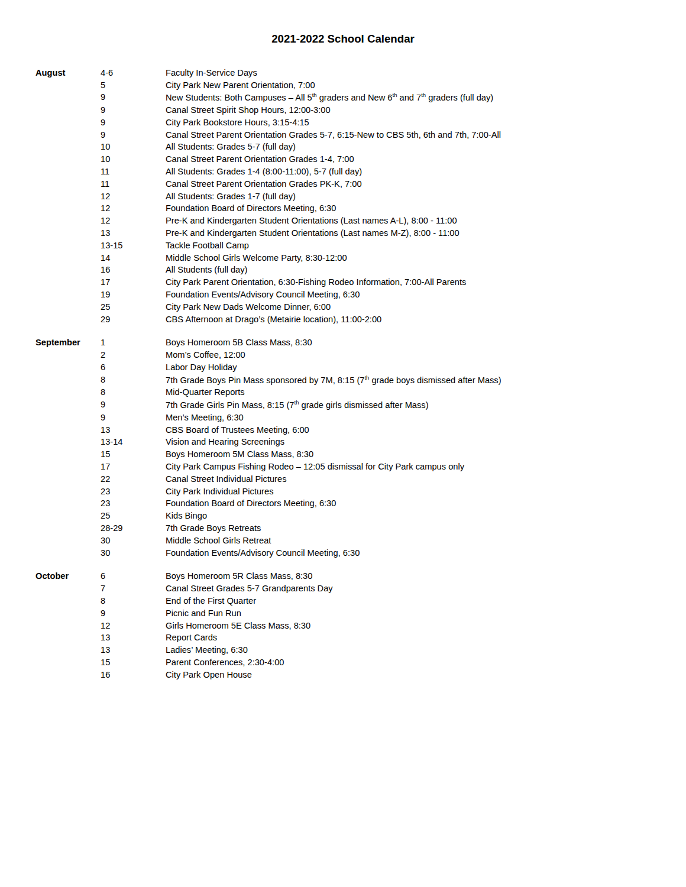2021-2022 School Calendar
| August | 4-6 | Faculty In-Service Days |
| | 5 | City Park New Parent Orientation, 7:00 |
| | 9 | New Students: Both Campuses – All 5 th graders and New 6 th and 7 th graders (full day) |
| | 9 | Canal Street Spirit Shop Hours, 12:00-3:00 |
| | 9 | City Park Bookstore Hours, 3:15-4:15 |
| | 9 | Canal Street Parent Orientation Grades 5-7, 6:15-New to CBS 5th, 6th and 7th, 7:00-All |
| | 10 | All Students: Grades 5-7 (full day) |
| | 10 | Canal Street Parent Orientation Grades 1-4, 7:00 |
| | 11 | All Students: Grades 1-4 (8:00-11:00), 5-7 (full day) |
| | 11 | Canal Street Parent Orientation Grades PK-K, 7:00 |
| | 12 | All Students: Grades 1-7 (full day) |
| | 12 | Foundation Board of Directors Meeting, 6:30 |
| | 12 | Pre-K and Kindergarten Student Orientations (Last names A-L), 8:00 - 11:00 |
| | 13 | Pre-K and Kindergarten Student Orientations (Last names M-Z), 8:00 - 11:00 |
| | 13-15 | Tackle Football Camp |
| | 14 | Middle School Girls Welcome Party, 8:30-12:00 |
| | 16 | All Students (full day) |
| | 17 | City Park Parent Orientation, 6:30-Fishing Rodeo Information, 7:00-All Parents |
| | 19 | Foundation Events/Advisory Council Meeting, 6:30 |
| | 25 | City Park New Dads Welcome Dinner, 6:00 |
| | 29 | CBS Afternoon at Drago’s (Metairie location), 11:00-2:00 |
| September | 1 | Boys Homeroom 5B Class Mass, 8:30 |
| | 2 | Mom’s Coffee, 12:00 |
| | 6 | Labor Day Holiday |
| | 8 | 7th Grade Boys Pin Mass sponsored by 7M, 8:15 (7 th grade boys dismissed after Mass) |
| | 8 | Mid-Quarter Reports |
| | 9 | 7th Grade Girls Pin Mass, 8:15 (7 th grade girls dismissed after Mass) |
| | 9 | Men’s Meeting, 6:30 |
| | 13 | CBS Board of Trustees Meeting, 6:00 |
| | 13-14 | Vision and Hearing Screenings |
| | 15 | Boys Homeroom 5M Class Mass, 8:30 |
| | 17 | City Park Campus Fishing Rodeo – 12:05 dismissal for City Park campus only |
| | 22 | Canal Street Individual Pictures |
| | 23 | City Park Individual Pictures |
| | 23 | Foundation Board of Directors Meeting, 6:30 |
| | 25 | Kids Bingo |
| | 28-29 | 7th Grade Boys Retreats |
| | 30 | Middle School Girls Retreat |
| | 30 | Foundation Events/Advisory Council Meeting, 6:30 |
| October | 6 | Boys Homeroom 5R Class Mass, 8:30 |
| | 7 | Canal Street Grades 5-7 Grandparents Day |
| | 8 | End of the First Quarter |
| | 9 | Picnic and Fun Run |
| | 12 | Girls Homeroom 5E Class Mass, 8:30 |
| | 13 | Report Cards |
| | 13 | Ladies’ Meeting, 6:30 |
| | 15 | Parent Conferences, 2:30-4:00 |
| | 16 | City Park Open House |